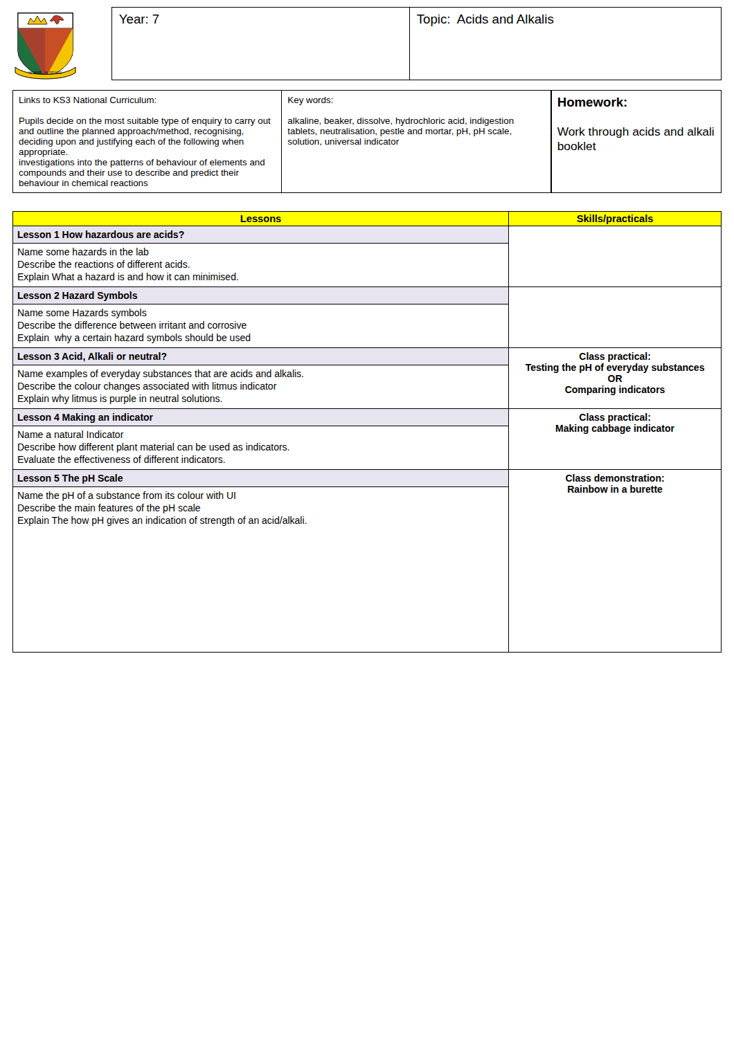| NI WYR · NI DDYSG | Year: 7 | Topic: Acids and Alkalis |
| Links to KS3 National Curriculum: Pupils decide on the most suitable type of enquiry to carry out and outline the planned approach/method, recognising, deciding upon and justifying each of the following when appropriate. investigations into the patterns of behaviour of elements and compounds and their use to describe and predict their behaviour in chemical reactions | Key words: alkaline, beaker, dissolve, hydrochloric acid, indigestion tablets, neutralisation, pestle and mortar, pH, pH scale, solution, universal indicator | | Homework: Work through acids and alkali booklet |
| Lessons | Skills/practicals |
| --- | --- |
| Lesson 1 How hazardous are acids? | |
| Name some hazards in the lab Describe the reactions of different acids. Explain What a hazard is and how it can minimised. |
| Lesson 2 Hazard Symbols | |
| Name some Hazards symbols Describe the difference between irritant and corrosive Explain why a certain hazard symbols should be used |
| Lesson 3 Acid, Alkali or neutral? | Class practical: Testing the pH of everyday substances OR Comparing indicators |
| Name examples of everyday substances that are acids and alkalis. Describe the colour changes associated with litmus indicator Explain why litmus is purple in neutral solutions. |
| Lesson 4 Making an indicator | Class practical: Making cabbage indicator |
| Name a natural Indicator Describe how different plant material can be used as indicators. Evaluate the effectiveness of different indicators. |
| Lesson 5 The pH Scale | Class demonstration: Rainbow in a burette |
| Name the pH of a substance from its colour with UI Describe the main features of the pH scale Explain The how pH gives an indication of strength of an acid/alkali. |